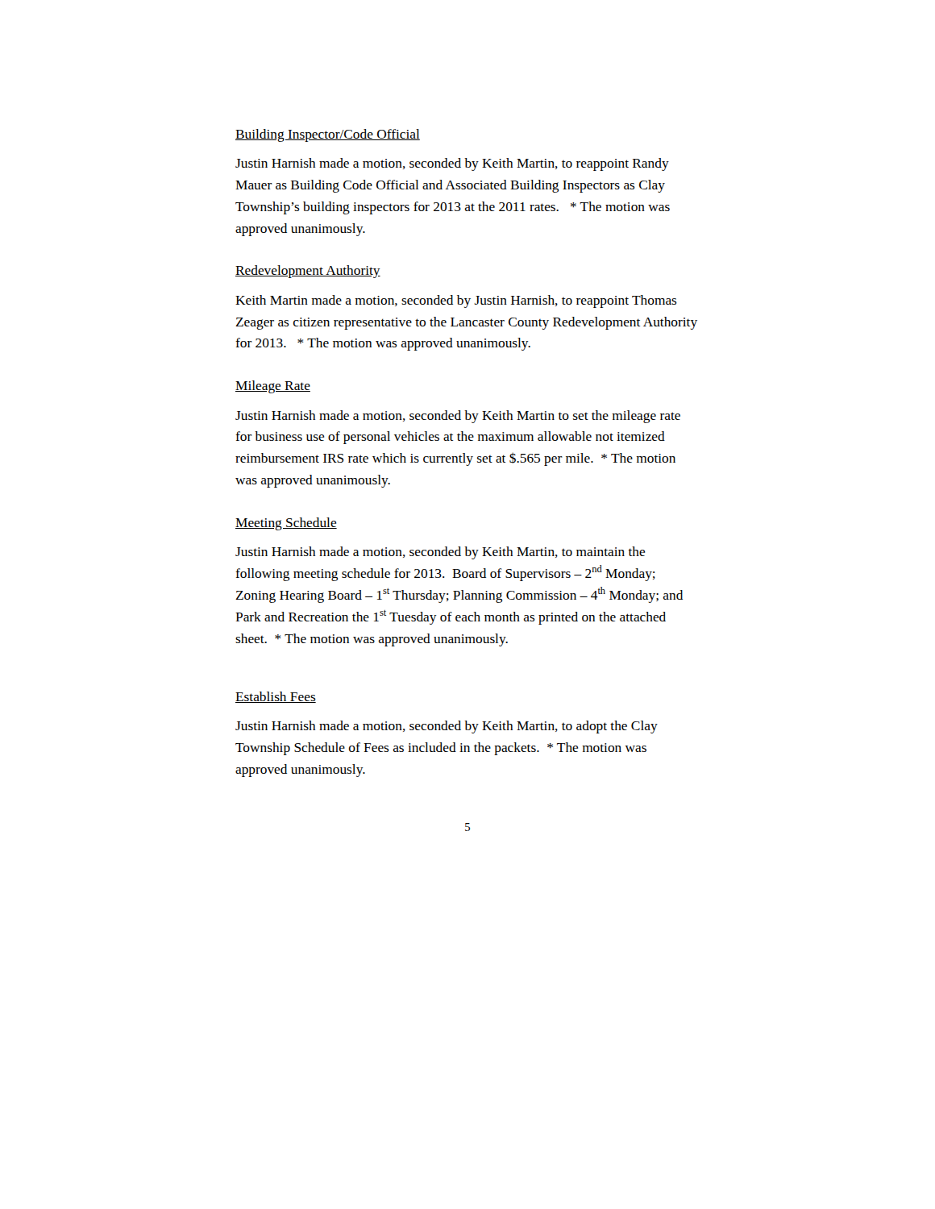Building Inspector/Code Official
Justin Harnish made a motion, seconded by Keith Martin, to reappoint Randy Mauer as Building Code Official and Associated Building Inspectors as Clay Township’s building inspectors for 2013 at the 2011 rates. * The motion was approved unanimously.
Redevelopment Authority
Keith Martin made a motion, seconded by Justin Harnish, to reappoint Thomas Zeager as citizen representative to the Lancaster County Redevelopment Authority for 2013. * The motion was approved unanimously.
Mileage Rate
Justin Harnish made a motion, seconded by Keith Martin to set the mileage rate for business use of personal vehicles at the maximum allowable not itemized reimbursement IRS rate which is currently set at $.565 per mile. * The motion was approved unanimously.
Meeting Schedule
Justin Harnish made a motion, seconded by Keith Martin, to maintain the following meeting schedule for 2013. Board of Supervisors – 2nd Monday; Zoning Hearing Board – 1st Thursday; Planning Commission – 4th Monday; and Park and Recreation the 1st Tuesday of each month as printed on the attached sheet. * The motion was approved unanimously.
Establish Fees
Justin Harnish made a motion, seconded by Keith Martin, to adopt the Clay Township Schedule of Fees as included in the packets. * The motion was approved unanimously.
5